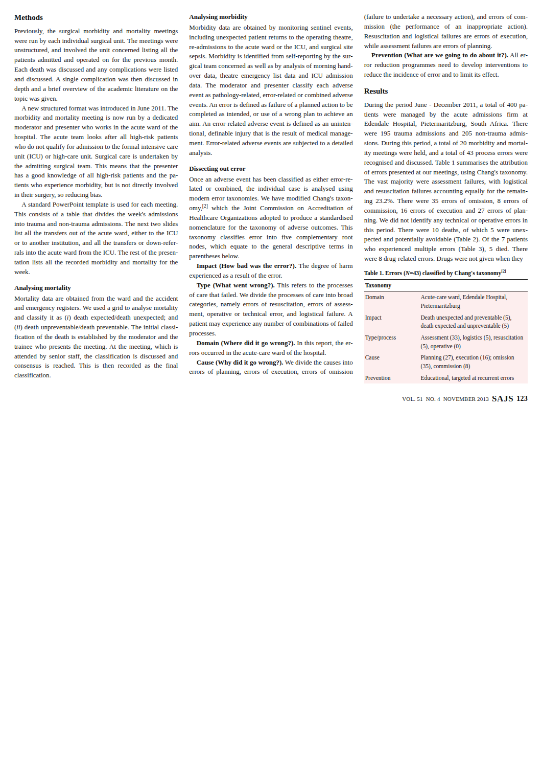Methods
Previously, the surgical morbidity and mortality meetings were run by each individual surgical unit. The meetings were unstructured, and involved the unit concerned listing all the patients admitted and operated on for the previous month. Each death was discussed and any complications were listed and discussed. A single complication was then discussed in depth and a brief overview of the academic literature on the topic was given.
A new structured format was introduced in June 2011. The morbidity and mortality meeting is now run by a dedicated moderator and presenter who works in the acute ward of the hospital. The acute team looks after all high-risk patients who do not qualify for admission to the formal intensive care unit (ICU) or high-care unit. Surgical care is undertaken by the admitting surgical team. This means that the presenter has a good knowledge of all high-risk patients and the patients who experience morbidity, but is not directly involved in their surgery, so reducing bias.
A standard PowerPoint template is used for each meeting. This consists of a table that divides the week's admissions into trauma and non-trauma admissions. The next two slides list all the transfers out of the acute ward, either to the ICU or to another institution, and all the transfers or down-referrals into the acute ward from the ICU. The rest of the presentation lists all the recorded morbidity and mortality for the week.
Analysing mortality
Mortality data are obtained from the ward and the accident and emergency registers. We used a grid to analyse mortality and classify it as (i) death expected/death unexpected; and (ii) death unpreventable/death preventable. The initial classification of the death is established by the moderator and the trainee who presents the meeting. At the meeting, which is attended by senior staff, the classification is discussed and consensus is reached. This is then recorded as the final classification.
Analysing morbidity
Morbidity data are obtained by monitoring sentinel events, including unexpected patient returns to the operating theatre, re-admissions to the acute ward or the ICU, and surgical site sepsis. Morbidity is identified from self-reporting by the surgical team concerned as well as by analysis of morning hand-over data, theatre emergency list data and ICU admission data. The moderator and presenter classify each adverse event as pathology-related, error-related or combined adverse events. An error is defined as failure of a planned action to be completed as intended, or use of a wrong plan to achieve an aim. An error-related adverse event is defined as an unintentional, definable injury that is the result of medical management. Error-related adverse events are subjected to a detailed analysis.
Dissecting out error
Once an adverse event has been classified as either error-related or combined, the individual case is analysed using modern error taxonomies. We have modified Chang's taxonomy,[2] which the Joint Commission on Accreditation of Healthcare Organizations adopted to produce a standardised nomenclature for the taxonomy of adverse outcomes. This taxonomy classifies error into five complementary root nodes, which equate to the general descriptive terms in parentheses below.
Impact (How bad was the error?). The degree of harm experienced as a result of the error.
Type (What went wrong?). This refers to the processes of care that failed. We divide the processes of care into broad categories, namely errors of resuscitation, errors of assessment, operative or technical error, and logistical failure. A patient may experience any number of combinations of failed processes.
Domain (Where did it go wrong?). In this report, the errors occurred in the acute-care ward of the hospital.
Cause (Why did it go wrong?). We divide the causes into errors of planning, errors of execution, errors of omission (failure to undertake a necessary action), and errors of commission (the performance of an inappropriate action). Resuscitation and logistical failures are errors of execution, while assessment failures are errors of planning.
Prevention (What are we going to do about it?). All error reduction programmes need to develop interventions to reduce the incidence of error and to limit its effect.
Results
During the period June - December 2011, a total of 400 patients were managed by the acute admissions firm at Edendale Hospital, Pietermaritzburg, South Africa. There were 195 trauma admissions and 205 non-trauma admissions. During this period, a total of 20 morbidity and mortality meetings were held, and a total of 43 process errors were recognised and discussed. Table 1 summarises the attribution of errors presented at our meetings, using Chang's taxonomy. The vast majority were assessment failures, with logistical and resuscitation failures accounting equally for the remaining 23.2%. There were 35 errors of omission, 8 errors of commission, 16 errors of execution and 27 errors of planning. We did not identify any technical or operative errors in this period. There were 10 deaths, of which 5 were unexpected and potentially avoidable (Table 2). Of the 7 patients who experienced multiple errors (Table 3), 5 died. There were 8 drug-related errors. Drugs were not given when they
Table 1. Errors ( N =43) classified by Chang's taxonomy [2]
| Taxonomy |
| --- |
| Domain | Acute-care ward, Edendale Hospital, Pietermaritzburg |
| Impact | Death unexpected and preventable (5), death expected and unpreventable (5) |
| Type/process | Assessment (33), logistics (5), resuscitation (5), operative (0) |
| Cause | Planning (27), execution (16); omission (35), commission (8) |
| Prevention | Educational, targeted at recurrent errors |
VOL. 51 NO. 4 NOVEMBER 2013 SAJS 123